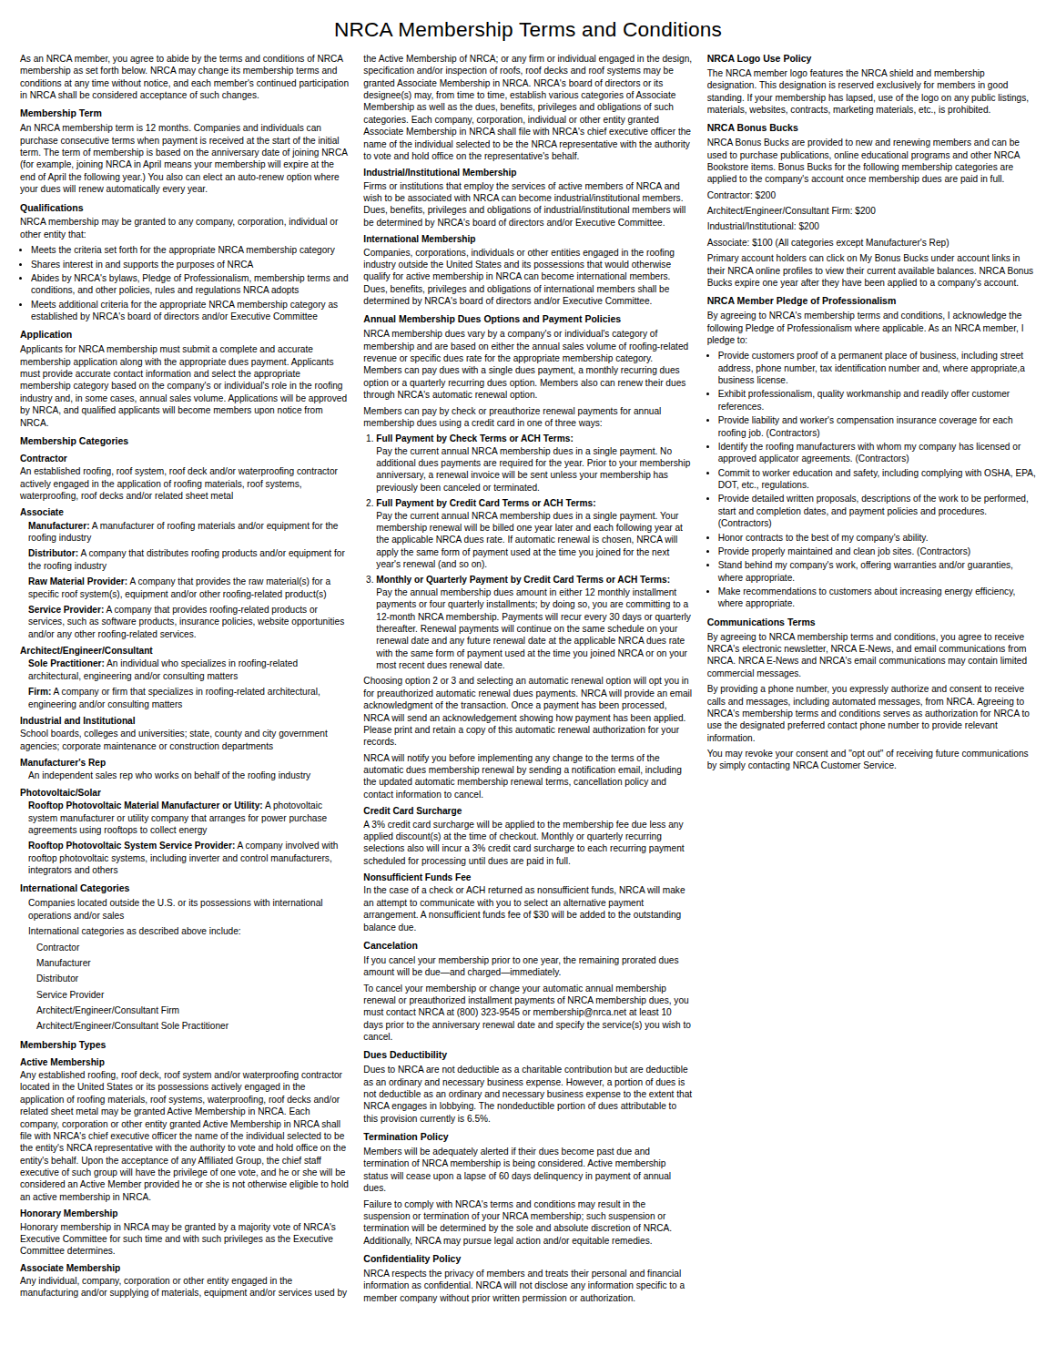NRCA Membership Terms and Conditions
As an NRCA member, you agree to abide by the terms and conditions of NRCA membership as set forth below. NRCA may change its membership terms and conditions at any time without notice, and each member's continued participation in NRCA shall be considered acceptance of such changes.
Membership Term
An NRCA membership term is 12 months. Companies and individuals can purchase consecutive terms when payment is received at the start of the initial term. The term of membership is based on the anniversary date of joining NRCA (for example, joining NRCA in April means your membership will expire at the end of April the following year.) You also can elect an auto-renew option where your dues will renew automatically every year.
Qualifications
NRCA membership may be granted to any company, corporation, individual or other entity that:
Meets the criteria set forth for the appropriate NRCA membership category
Shares interest in and supports the purposes of NRCA
Abides by NRCA's bylaws, Pledge of Professionalism, membership terms and conditions, and other policies, rules and regulations NRCA adopts
Meets additional criteria for the appropriate NRCA membership category as established by NRCA's board of directors and/or Executive Committee
Application
Applicants for NRCA membership must submit a complete and accurate membership application along with the appropriate dues payment. Applicants must provide accurate contact information and select the appropriate membership category based on the company's or individual's role in the roofing industry and, in some cases, annual sales volume. Applications will be approved by NRCA, and qualified applicants will become members upon notice from NRCA.
Membership Categories
Contractor
An established roofing, roof system, roof deck and/or waterproofing contractor actively engaged in the application of roofing materials, roof systems, waterproofing, roof decks and/or related sheet metal
Associate
Manufacturer: A manufacturer of roofing materials and/or equipment for the roofing industry
Distributor: A company that distributes roofing products and/or equipment for the roofing industry
Raw Material Provider: A company that provides the raw material(s) for a specific roof system(s), equipment and/or other roofing-related product(s)
Service Provider: A company that provides roofing-related products or services, such as software products, insurance policies, website opportunities and/or any other roofing-related services.
Architect/Engineer/Consultant
Sole Practitioner: An individual who specializes in roofing-related architectural, engineering and/or consulting matters
Firm: A company or firm that specializes in roofing-related architectural, engineering and/or consulting matters
Industrial and Institutional
School boards, colleges and universities; state, county and city government agencies; corporate maintenance or construction departments
Manufacturer's Rep
An independent sales rep who works on behalf of the roofing industry
Photovoltaic/Solar
Rooftop Photovoltaic Material Manufacturer or Utility: A photovoltaic system manufacturer or utility company that arranges for power purchase agreements using rooftops to collect energy
Rooftop Photovoltaic System Service Provider: A company involved with rooftop photovoltaic systems, including inverter and control manufacturers, integrators and others
International Categories
Companies located outside the U.S. or its possessions with international operations and/or sales
International categories as described above include:
Contractor
Manufacturer
Distributor
Service Provider
Architect/Engineer/Consultant Firm
Architect/Engineer/Consultant Sole Practitioner
Membership Types
Active Membership
Any established roofing, roof deck, roof system and/or waterproofing contractor located in the United States or its possessions actively engaged in the application of roofing materials, roof systems, waterproofing, roof decks and/or related sheet metal may be granted Active Membership in NRCA. Each company, corporation or other entity granted Active Membership in NRCA shall file with NRCA's chief executive officer the name of the individual selected to be the entity's NRCA representative with the authority to vote and hold office on the entity's behalf. Upon the acceptance of any Affiliated Group, the chief staff executive of such group will have the privilege of one vote, and he or she will be considered an Active Member provided he or she is not otherwise eligible to hold an active membership in NRCA.
Honorary Membership
Honorary membership in NRCA may be granted by a majority vote of NRCA's Executive Committee for such time and with such privileges as the Executive Committee determines.
Associate Membership
Any individual, company, corporation or other entity engaged in the manufacturing and/or supplying of materials, equipment and/or services used by the Active Membership of NRCA; or any firm or individual engaged in the design, specification and/or inspection of roofs, roof decks and roof systems may be granted Associate Membership in NRCA. NRCA's board of directors or its designee(s) may, from time to time, establish various categories of Associate Membership as well as the dues, benefits, privileges and obligations of such categories. Each company, corporation, individual or other entity granted Associate Membership in NRCA shall file with NRCA's chief executive officer the name of the individual selected to be the NRCA representative with the authority to vote and hold office on the representative's behalf.
Industrial/Institutional Membership
Firms or institutions that employ the services of active members of NRCA and wish to be associated with NRCA can become industrial/institutional members. Dues, benefits, privileges and obligations of industrial/institutional members will be determined by NRCA's board of directors and/or Executive Committee.
International Membership
Companies, corporations, individuals or other entities engaged in the roofing industry outside the United States and its possessions that would otherwise qualify for active membership in NRCA can become international members. Dues, benefits, privileges and obligations of international members shall be determined by NRCA's board of directors and/or Executive Committee.
Annual Membership Dues Options and Payment Policies
NRCA membership dues vary by a company's or individual's category of membership and are based on either the annual sales volume of roofing-related revenue or specific dues rate for the appropriate membership category. Members can pay dues with a single dues payment, a monthly recurring dues option or a quarterly recurring dues option. Members also can renew their dues through NRCA's automatic renewal option.
Members can pay by check or preauthorize renewal payments for annual membership dues using a credit card in one of three ways:
Full Payment by Check Terms or ACH Terms:
Pay the current annual NRCA membership dues in a single payment. No additional dues payments are required for the year. Prior to your membership anniversary, a renewal invoice will be sent unless your membership has previously been canceled or terminated.
Full Payment by Credit Card Terms or ACH Terms:
Pay the current annual NRCA membership dues in a single payment. Your membership renewal will be billed one year later and each following year at the applicable NRCA dues rate. If automatic renewal is chosen, NRCA will apply the same form of payment used at the time you joined for the next year's renewal (and so on).
Monthly or Quarterly Payment by Credit Card Terms or ACH Terms:
Pay the annual membership dues amount in either 12 monthly installment payments or four quarterly installments; by doing so, you are committing to a 12-month NRCA membership. Payments will recur every 30 days or quarterly thereafter. Renewal payments will continue on the same schedule on your renewal date and any future renewal date at the applicable NRCA dues rate with the same form of payment used at the time you joined NRCA or on your most recent dues renewal date.
Choosing option 2 or 3 and selecting an automatic renewal option will opt you in for preauthorized automatic renewal dues payments. NRCA will provide an email acknowledgment of the transaction. Once a payment has been processed, NRCA will send an acknowledgement showing how payment has been applied. Please print and retain a copy of this automatic renewal authorization for your records.
NRCA will notify you before implementing any change to the terms of the automatic dues membership renewal by sending a notification email, including the updated automatic membership renewal terms, cancellation policy and contact information to cancel.
Credit Card Surcharge
A 3% credit card surcharge will be applied to the membership fee due less any applied discount(s) at the time of checkout. Monthly or quarterly recurring selections also will incur a 3% credit card surcharge to each recurring payment scheduled for processing until dues are paid in full.
Nonsufficient Funds Fee
In the case of a check or ACH returned as nonsufficient funds, NRCA will make an attempt to communicate with you to select an alternative payment arrangement. A nonsufficient funds fee of $30 will be added to the outstanding balance due.
Cancelation
If you cancel your membership prior to one year, the remaining prorated dues amount will be due—and charged—immediately.
To cancel your membership or change your automatic annual membership renewal or preauthorized installment payments of NRCA membership dues, you must contact NRCA at (800) 323-9545 or membership@nrca.net at least 10 days prior to the anniversary renewal date and specify the service(s) you wish to cancel.
Dues Deductibility
Dues to NRCA are not deductible as a charitable contribution but are deductible as an ordinary and necessary business expense. However, a portion of dues is not deductible as an ordinary and necessary business expense to the extent that NRCA engages in lobbying. The nondeductible portion of dues attributable to this provision currently is 6.5%.
Termination Policy
Members will be adequately alerted if their dues become past due and termination of NRCA membership is being considered. Active membership status will cease upon a lapse of 60 days delinquency in payment of annual dues.
Failure to comply with NRCA's terms and conditions may result in the suspension or termination of your NRCA membership; such suspension or termination will be determined by the sole and absolute discretion of NRCA. Additionally, NRCA may pursue legal action and/or equitable remedies.
Confidentiality Policy
NRCA respects the privacy of members and treats their personal and financial information as confidential. NRCA will not disclose any information specific to a member company without prior written permission or authorization.
NRCA Logo Use Policy
The NRCA member logo features the NRCA shield and membership designation. This designation is reserved exclusively for members in good standing. If your membership has lapsed, use of the logo on any public listings, materials, websites, contracts, marketing materials, etc., is prohibited.
NRCA Bonus Bucks
NRCA Bonus Bucks are provided to new and renewing members and can be used to purchase publications, online educational programs and other NRCA Bookstore items. Bonus Bucks for the following membership categories are applied to the company's account once membership dues are paid in full.
Contractor: $200
Architect/Engineer/Consultant Firm: $200
Industrial/Institutional: $200
Associate: $100 (All categories except Manufacturer's Rep)
Primary account holders can click on My Bonus Bucks under account links in their NRCA online profiles to view their current available balances. NRCA Bonus Bucks expire one year after they have been applied to a company's account.
NRCA Member Pledge of Professionalism
By agreeing to NRCA's membership terms and conditions, I acknowledge the following Pledge of Professionalism where applicable. As an NRCA member, I pledge to:
Provide customers proof of a permanent place of business, including street address, phone number, tax identification number and, where appropriate,a business license.
Exhibit professionalism, quality workmanship and readily offer customer references.
Provide liability and worker's compensation insurance coverage for each roofing job. (Contractors)
Identify the roofing manufacturers with whom my company has licensed or approved applicator agreements. (Contractors)
Commit to worker education and safety, including complying with OSHA, EPA, DOT, etc., regulations.
Provide detailed written proposals, descriptions of the work to be performed, start and completion dates, and payment policies and procedures. (Contractors)
Honor contracts to the best of my company's ability.
Provide properly maintained and clean job sites. (Contractors)
Stand behind my company's work, offering warranties and/or guaranties, where appropriate.
Make recommendations to customers about increasing energy efficiency, where appropriate.
Communications Terms
By agreeing to NRCA membership terms and conditions, you agree to receive NRCA's electronic newsletter, NRCA E-News, and email communications from NRCA. NRCA E-News and NRCA's email communications may contain limited commercial messages.
By providing a phone number, you expressly authorize and consent to receive calls and messages, including automated messages, from NRCA. Agreeing to NRCA's membership terms and conditions serves as authorization for NRCA to use the designated preferred contact phone number to provide relevant information.
You may revoke your consent and "opt out" of receiving future communications by simply contacting NRCA Customer Service.